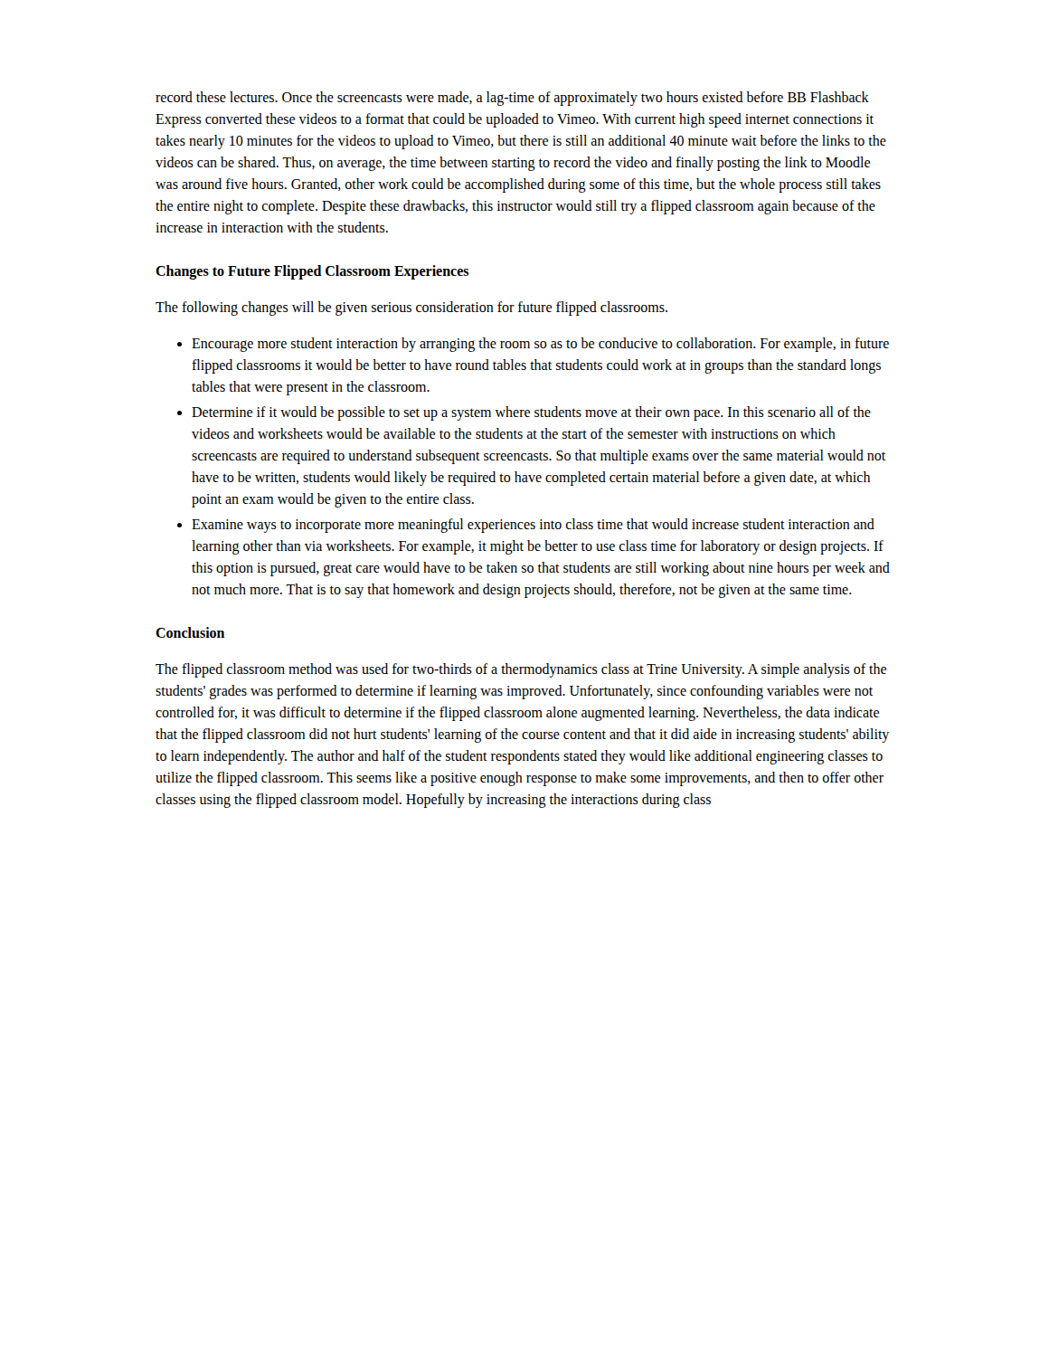record these lectures. Once the screencasts were made, a lag-time of approximately two hours existed before BB Flashback Express converted these videos to a format that could be uploaded to Vimeo. With current high speed internet connections it takes nearly 10 minutes for the videos to upload to Vimeo, but there is still an additional 40 minute wait before the links to the videos can be shared. Thus, on average, the time between starting to record the video and finally posting the link to Moodle was around five hours. Granted, other work could be accomplished during some of this time, but the whole process still takes the entire night to complete. Despite these drawbacks, this instructor would still try a flipped classroom again because of the increase in interaction with the students.
Changes to Future Flipped Classroom Experiences
The following changes will be given serious consideration for future flipped classrooms.
Encourage more student interaction by arranging the room so as to be conducive to collaboration. For example, in future flipped classrooms it would be better to have round tables that students could work at in groups than the standard longs tables that were present in the classroom.
Determine if it would be possible to set up a system where students move at their own pace. In this scenario all of the videos and worksheets would be available to the students at the start of the semester with instructions on which screencasts are required to understand subsequent screencasts. So that multiple exams over the same material would not have to be written, students would likely be required to have completed certain material before a given date, at which point an exam would be given to the entire class.
Examine ways to incorporate more meaningful experiences into class time that would increase student interaction and learning other than via worksheets. For example, it might be better to use class time for laboratory or design projects. If this option is pursued, great care would have to be taken so that students are still working about nine hours per week and not much more. That is to say that homework and design projects should, therefore, not be given at the same time.
Conclusion
The flipped classroom method was used for two-thirds of a thermodynamics class at Trine University. A simple analysis of the students' grades was performed to determine if learning was improved. Unfortunately, since confounding variables were not controlled for, it was difficult to determine if the flipped classroom alone augmented learning. Nevertheless, the data indicate that the flipped classroom did not hurt students' learning of the course content and that it did aide in increasing students' ability to learn independently. The author and half of the student respondents stated they would like additional engineering classes to utilize the flipped classroom. This seems like a positive enough response to make some improvements, and then to offer other classes using the flipped classroom model. Hopefully by increasing the interactions during class